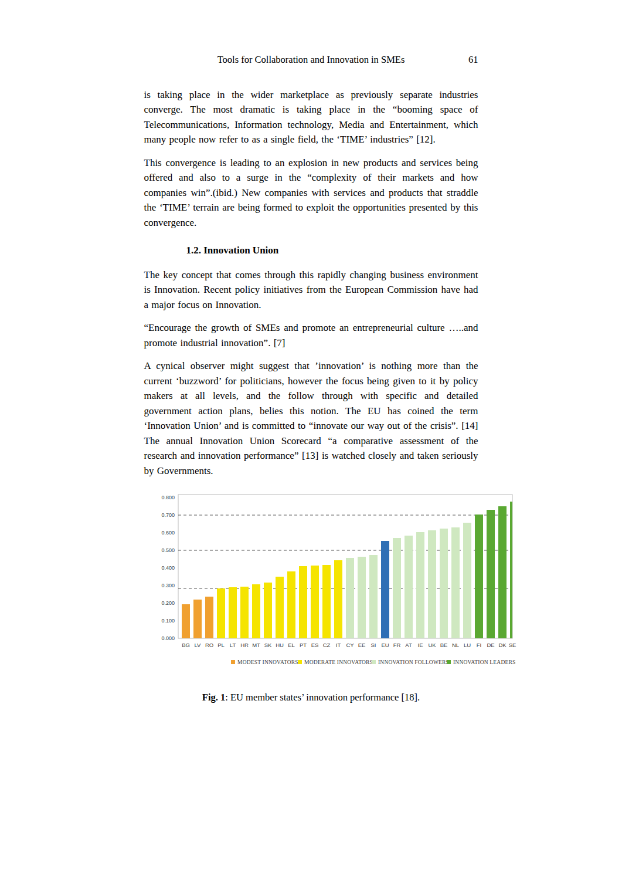Tools for Collaboration and Innovation in SMEs
61
is taking place in the wider marketplace as previously separate industries converge. The most dramatic is taking place in the “booming space of Telecommunications, Information technology, Media and Entertainment, which many people now refer to as a single field, the ‘TIME’ industries” [12].
This convergence is leading to an explosion in new products and services being offered and also to a surge in the “complexity of their markets and how companies win”.(ibid.) New companies with services and products that straddle the ‘TIME’ terrain are being formed to exploit the opportunities presented by this convergence.
1.2. Innovation Union
The key concept that comes through this rapidly changing business environment is Innovation. Recent policy initiatives from the European Commission have had a major focus on Innovation.
“Encourage the growth of SMEs and promote an entrepreneurial culture …..and promote industrial innovation”. [7]
A cynical observer might suggest that ’innovation’ is nothing more than the current ‘buzzword’ for politicians, however the focus being given to it by policy makers at all levels, and the follow through with specific and detailed government action plans, belies this notion. The EU has coined the term ‘Innovation Union’ and is committed to “innovate our way out of the crisis”. [14] The annual Innovation Union Scorecard “a comparative assessment of the research and innovation performance” [13] is watched closely and taken seriously by Governments.
0.800 0.700 0.600 0.500 0.400 0.300 0.200 0.100 0.000 BG LV RO PL LT HR MT SK HU EL PT ES CZ IT CY EE SI EU FR AT IE UK BE NL LU FI DE DK SE MODEST INNOVATORS MODERATE INNOVATORS INNOVATION FOLLOWERS INNOVATION LEADERS
Fig. 1: EU member states’ innovation performance [18].